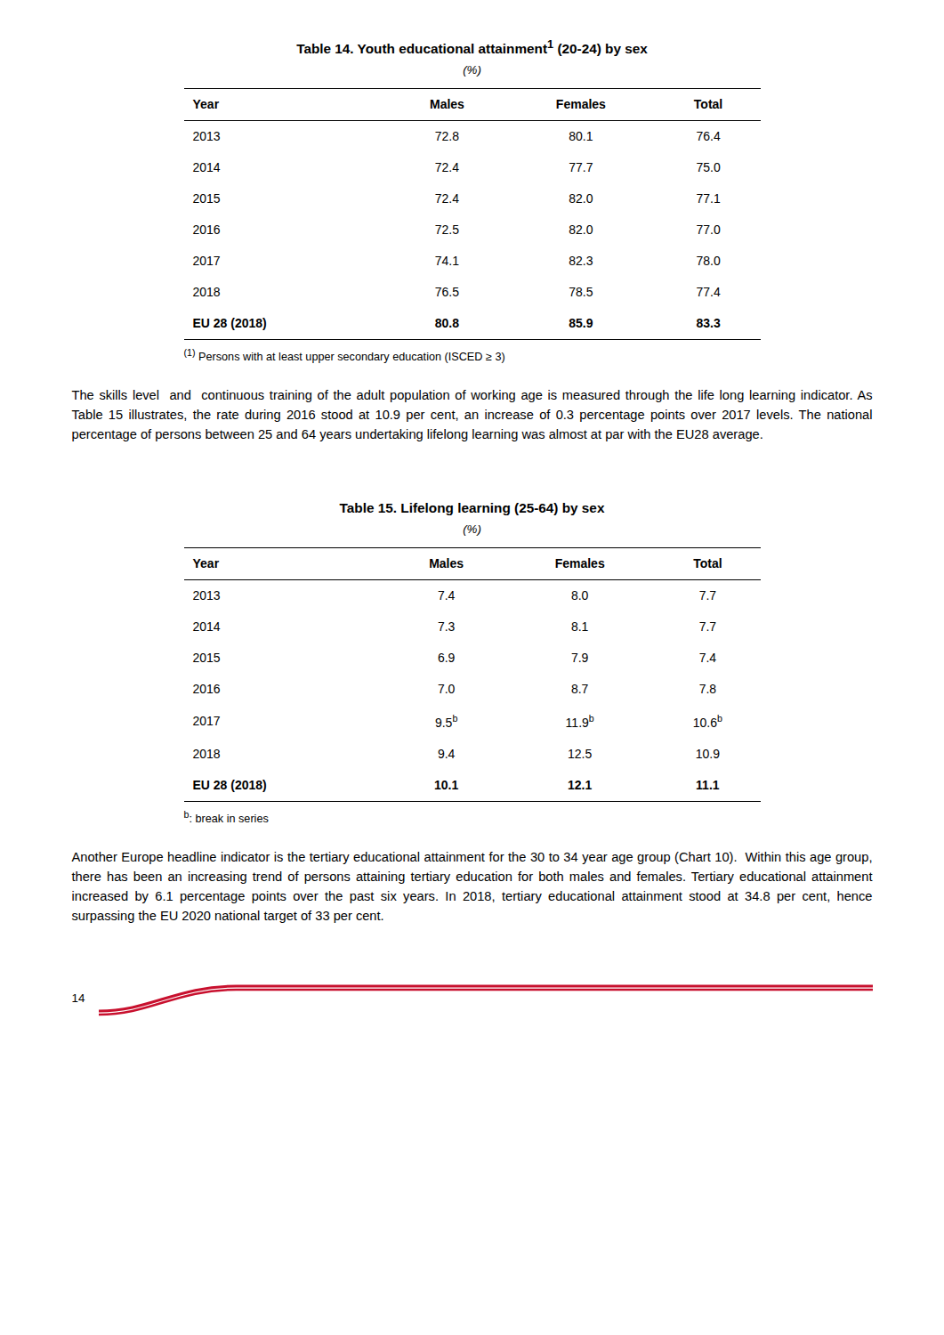Table 14. Youth educational attainment1 (20-24) by sex
(%)
| Year | Males | Females | Total |
| --- | --- | --- | --- |
| 2013 | 72.8 | 80.1 | 76.4 |
| 2014 | 72.4 | 77.7 | 75.0 |
| 2015 | 72.4 | 82.0 | 77.1 |
| 2016 | 72.5 | 82.0 | 77.0 |
| 2017 | 74.1 | 82.3 | 78.0 |
| 2018 | 76.5 | 78.5 | 77.4 |
| EU 28 (2018) | 80.8 | 85.9 | 83.3 |
(1) Persons with at least upper secondary education (ISCED ≥ 3)
The skills level and continuous training of the adult population of working age is measured through the life long learning indicator. As Table 15 illustrates, the rate during 2016 stood at 10.9 per cent, an increase of 0.3 percentage points over 2017 levels. The national percentage of persons between 25 and 64 years undertaking lifelong learning was almost at par with the EU28 average.
Table 15. Lifelong learning (25-64) by sex
(%)
| Year | Males | Females | Total |
| --- | --- | --- | --- |
| 2013 | 7.4 | 8.0 | 7.7 |
| 2014 | 7.3 | 8.1 | 7.7 |
| 2015 | 6.9 | 7.9 | 7.4 |
| 2016 | 7.0 | 8.7 | 7.8 |
| 2017 | 9.5 b | 11.9 b | 10.6 b |
| 2018 | 9.4 | 12.5 | 10.9 |
| EU 28 (2018) | 10.1 | 12.1 | 11.1 |
b: break in series
Another Europe headline indicator is the tertiary educational attainment for the 30 to 34 year age group (Chart 10). Within this age group, there has been an increasing trend of persons attaining tertiary education for both males and females. Tertiary educational attainment increased by 6.1 percentage points over the past six years. In 2018, tertiary educational attainment stood at 34.8 per cent, hence surpassing the EU 2020 national target of 33 per cent.
14